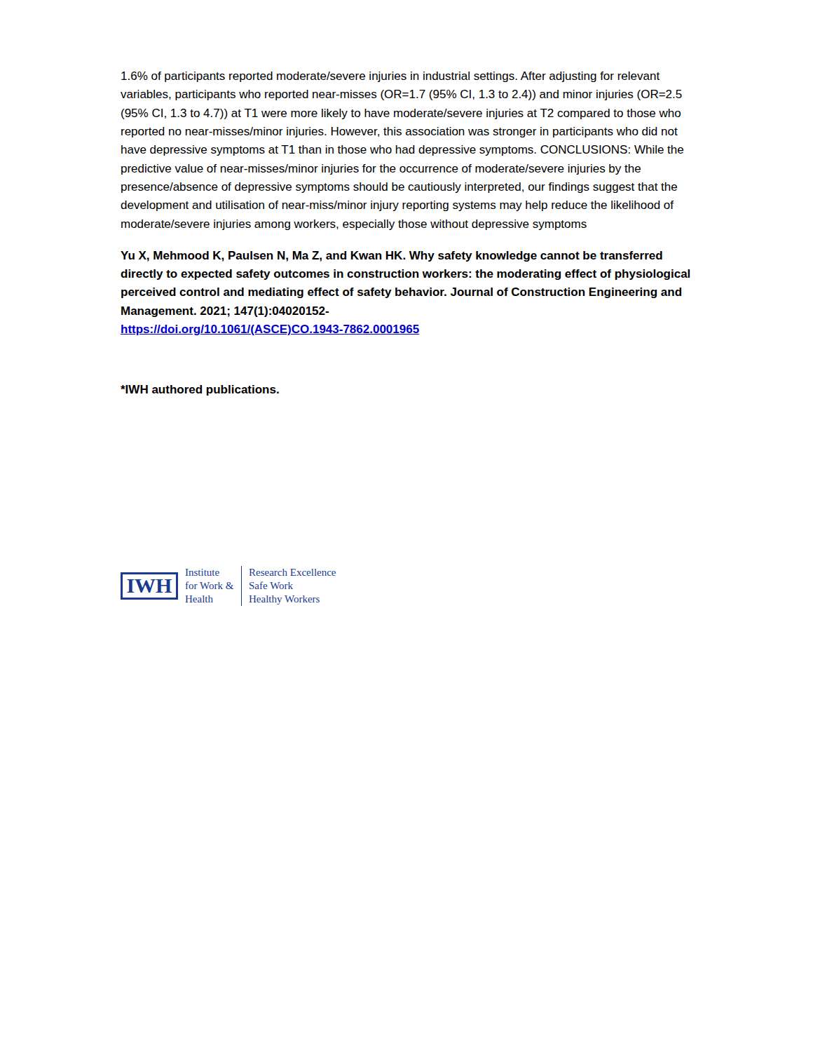1.6% of participants reported moderate/severe injuries in industrial settings. After adjusting for relevant variables, participants who reported near-misses (OR=1.7 (95% CI, 1.3 to 2.4)) and minor injuries (OR=2.5 (95% CI, 1.3 to 4.7)) at T1 were more likely to have moderate/severe injuries at T2 compared to those who reported no near-misses/minor injuries. However, this association was stronger in participants who did not have depressive symptoms at T1 than in those who had depressive symptoms. CONCLUSIONS: While the predictive value of near-misses/minor injuries for the occurrence of moderate/severe injuries by the presence/absence of depressive symptoms should be cautiously interpreted, our findings suggest that the development and utilisation of near-miss/minor injury reporting systems may help reduce the likelihood of moderate/severe injuries among workers, especially those without depressive symptoms
Yu X, Mehmood K, Paulsen N, Ma Z, and Kwan HK. Why safety knowledge cannot be transferred directly to expected safety outcomes in construction workers: the moderating effect of physiological perceived control and mediating effect of safety behavior. Journal of Construction Engineering and Management. 2021; 147(1):04020152-
https://doi.org/10.1061/(ASCE)CO.1943-7862.0001965
*IWH authored publications.
IWH Institute
for Work &
Health Research Excellence
Safe Work
Healthy Workers